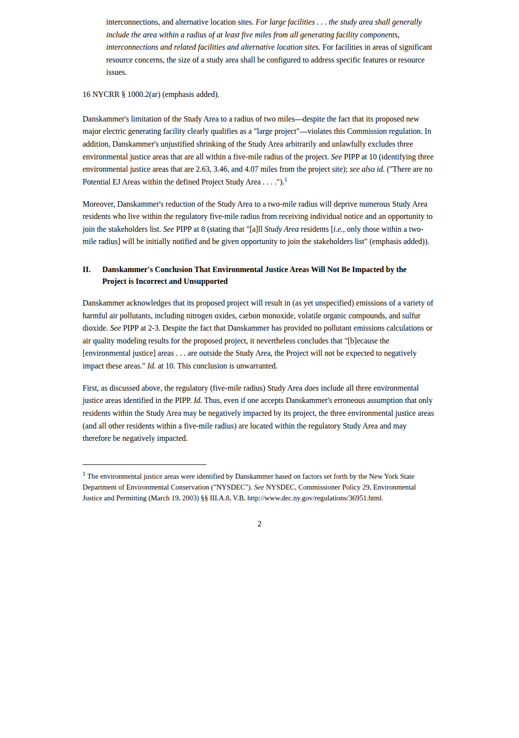interconnections, and alternative location sites. For large facilities . . . the study area shall generally include the area within a radius of at least five miles from all generating facility components, interconnections and related facilities and alternative location sites. For facilities in areas of significant resource concerns, the size of a study area shall be configured to address specific features or resource issues.
16 NYCRR § 1000.2(ar) (emphasis added).
Danskammer's limitation of the Study Area to a radius of two miles—despite the fact that its proposed new major electric generating facility clearly qualifies as a "large project"—violates this Commission regulation. In addition, Danskammer's unjustified shrinking of the Study Area arbitrarily and unlawfully excludes three environmental justice areas that are all within a five-mile radius of the project. See PIPP at 10 (identifying three environmental justice areas that are 2.63, 3.46, and 4.07 miles from the project site); see also id. ("There are no Potential EJ Areas within the defined Project Study Area . . . .").1
Moreover, Danskammer's reduction of the Study Area to a two-mile radius will deprive numerous Study Area residents who live within the regulatory five-mile radius from receiving individual notice and an opportunity to join the stakeholders list. See PIPP at 8 (stating that "[a]ll Study Area residents [i.e., only those within a two-mile radius] will be initially notified and be given opportunity to join the stakeholders list" (emphasis added)).
II. Danskammer's Conclusion That Environmental Justice Areas Will Not Be Impacted by the Project is Incorrect and Unsupported
Danskammer acknowledges that its proposed project will result in (as yet unspecified) emissions of a variety of harmful air pollutants, including nitrogen oxides, carbon monoxide, volatile organic compounds, and sulfur dioxide. See PIPP at 2-3. Despite the fact that Danskammer has provided no pollutant emissions calculations or air quality modeling results for the proposed project, it nevertheless concludes that "[b]ecause the [environmental justice] areas . . . are outside the Study Area, the Project will not be expected to negatively impact these areas." Id. at 10. This conclusion is unwarranted.
First, as discussed above, the regulatory (five-mile radius) Study Area does include all three environmental justice areas identified in the PIPP. Id. Thus, even if one accepts Danskammer's erroneous assumption that only residents within the Study Area may be negatively impacted by its project, the three environmental justice areas (and all other residents within a five-mile radius) are located within the regulatory Study Area and may therefore be negatively impacted.
1 The environmental justice areas were identified by Danskammer based on factors set forth by the New York State Department of Environmental Conservation ("NYSDEC"). See NYSDEC, Commissioner Policy 29, Environmental Justice and Permitting (March 19, 2003) §§ III.A.8, V.B, http://www.dec.ny.gov/regulations/36951.html.
2